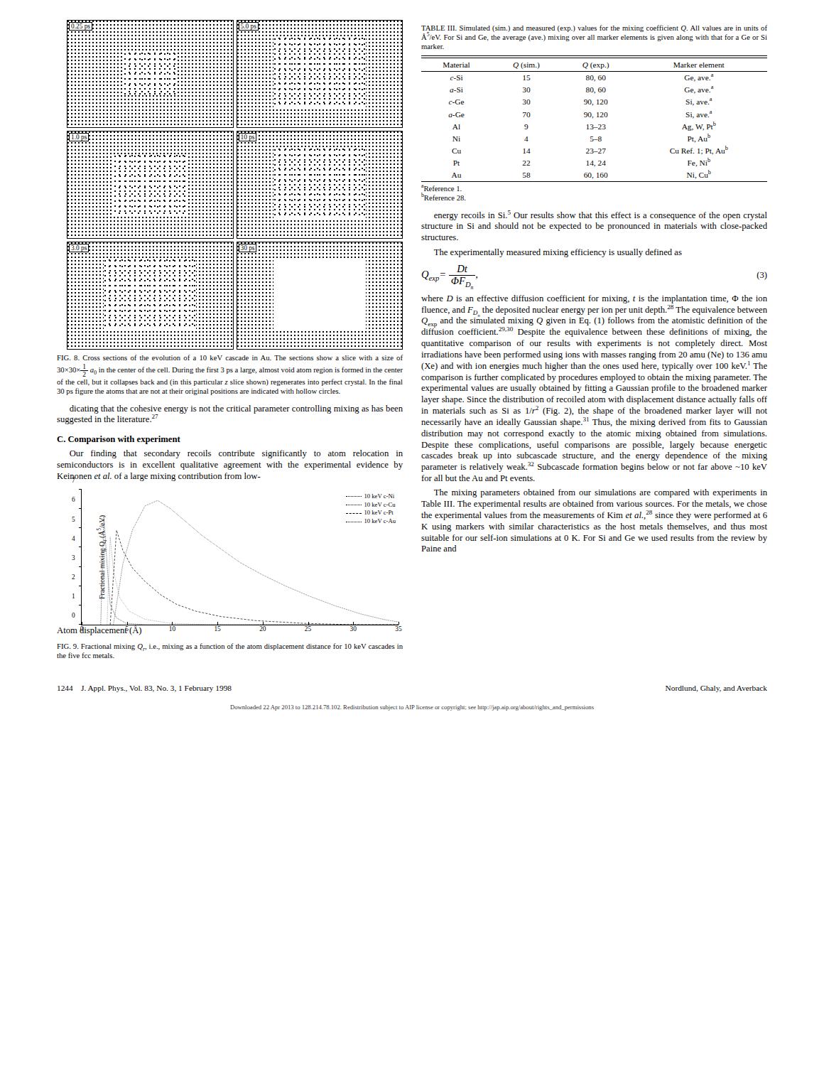(a) 0.25 ps
(d) 5.0 ps
(b) 1.0 ps
(e) 10 ps
(c) 3.0 ps
(f) 30 ps
FIG. 8. Cross sections of the evolution of a 10 keV cascade in Au. The sections show a slice with a size of 30×30×12 a0 in the center of the cell. During the first 3 ps a large, almost void atom region is formed in the center of the cell, but it collapses back and (in this particular z slice shown) regenerates into perfect crystal. In the final 30 ps figure the atoms that are not at their original positions are indicated with hollow circles.
dicating that the cohesive energy is not the critical parameter controlling mixing as has been suggested in the literature.27
C. Comparison with experiment
Our finding that secondary recoils contribute significantly to atom relocation in semiconductors is in excellent qualitative agreement with the experimental evidence by Keinonen et al. of a large mixing contribution from low-
Fractional mixing Qr (Å5/eV)
0
1
2
3
4
5
6
7
0
5
10
15
20
25
30
35
10 keV c-Ni
10 keV c-Cu
10 keV c-Pt
10 keV c-Au
Atom displacement (Å)
FIG. 9. Fractional mixing Qr, i.e., mixing as a function of the atom displacement distance for 10 keV cascades in the five fcc metals.
TABLE III. Simulated (sim.) and measured (exp.) values for the mixing coefficient Q . All values are in units of Å 5 /eV. For Si and Ge, the average (ave.) mixing over all marker elements is given along with that for a Ge or Si marker.
| Material | Q (sim.) | Q (exp.) | Marker element |
| --- | --- | --- | --- |
| c -Si | 15 | 80, 60 | Ge, ave. a |
| a -Si | 30 | 80, 60 | Ge, ave. a |
| c -Ge | 30 | 90, 120 | Si, ave. a |
| a -Ge | 70 | 90, 120 | Si, ave. a |
| Al | 9 | 13–23 | Ag, W, Pt b |
| Ni | 4 | 5–8 | Pt, Au b |
| Cu | 14 | 23–27 | Cu Ref. 1; Pt, Au b |
| Pt | 22 | 14, 24 | Fe, Ni b |
| Au | 58 | 60, 160 | Ni, Cu b |
aReference 1.
bReference 28.
energy recoils in Si.5 Our results show that this effect is a consequence of the open crystal structure in Si and should not be expected to be pronounced in materials with close-packed structures.
The experimentally measured mixing efficiency is usually defined as
Qexp= Dt ΦFDn ,
(3)
where D is an effective diffusion coefficient for mixing, t is the implantation time, Φ the ion fluence, and FDn the deposited nuclear energy per ion per unit depth.28 The equivalence between Qexp and the simulated mixing Q given in Eq. (1) follows from the atomistic definition of the diffusion coefficient.29,30 Despite the equivalence between these definitions of mixing, the quantitative comparison of our results with experiments is not completely direct. Most irradiations have been performed using ions with masses ranging from 20 amu (Ne) to 136 amu (Xe) and with ion energies much higher than the ones used here, typically over 100 keV.1 The comparison is further complicated by procedures employed to obtain the mixing parameter. The experimental values are usually obtained by fitting a Gaussian profile to the broadened marker layer shape. Since the distribution of recoiled atom with displacement distance actually falls off in materials such as Si as 1/r2 (Fig. 2), the shape of the broadened marker layer will not necessarily have an ideally Gaussian shape.31 Thus, the mixing derived from fits to Gaussian distribution may not correspond exactly to the atomic mixing obtained from simulations. Despite these complications, useful comparisons are possible, largely because energetic cascades break up into subcascade structure, and the energy dependence of the mixing parameter is relatively weak.32 Subcascade formation begins below or not far above ~10 keV for all but the Au and Pt events.
The mixing parameters obtained from our simulations are compared with experiments in Table III. The experimental results are obtained from various sources. For the metals, we chose the experimental values from the measurements of Kim et al.,28 since they were performed at 6 K using markers with similar characteristics as the host metals themselves, and thus most suitable for our self-ion simulations at 0 K. For Si and Ge we used results from the review by Paine and
1244 J. Appl. Phys., Vol. 83, No. 3, 1 February 1998
Nordlund, Ghaly, and Averback
Downloaded 22 Apr 2013 to 128.214.78.102. Redistribution subject to AIP license or copyright; see http://jap.aip.org/about/rights_and_permissions